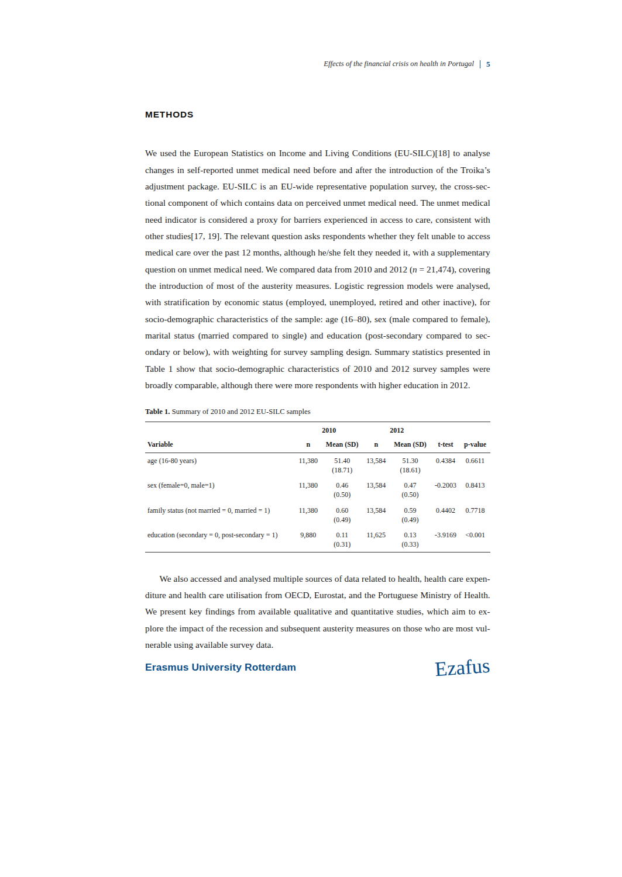Effects of the financial crisis on health in Portugal 5
METHODS
We used the European Statistics on Income and Living Conditions (EU-SILC)[18] to analyse changes in self-reported unmet medical need before and after the introduction of the Troika’s adjustment package. EU-SILC is an EU-wide representative population survey, the cross-sectional component of which contains data on perceived unmet medical need. The unmet medical need indicator is considered a proxy for barriers experienced in access to care, consistent with other studies[17, 19]. The relevant question asks respondents whether they felt unable to access medical care over the past 12 months, although he/she felt they needed it, with a supplementary question on unmet medical need. We compared data from 2010 and 2012 (n = 21,474), covering the introduction of most of the austerity measures. Logistic regression models were analysed, with stratification by economic status (employed, unemployed, retired and other inactive), for socio-demographic characteristics of the sample: age (16–80), sex (male compared to female), marital status (married compared to single) and education (post-secondary compared to secondary or below), with weighting for survey sampling design. Summary statistics presented in Table 1 show that socio-demographic characteristics of 2010 and 2012 survey samples were broadly comparable, although there were more respondents with higher education in 2012.
Table 1. Summary of 2010 and 2012 EU-SILC samples
| | 2010 | 2012 | | |
| --- | --- | --- | --- | --- |
| Variable | n | Mean (SD) | n | Mean (SD) | t-test | p-value |
| age (16-80 years) | 11,380 | 51.40 (18.71) | 13,584 | 51.30 (18.61) | 0.4384 | 0.6611 |
| sex (female=0, male=1) | 11,380 | 0.46 (0.50) | 13,584 | 0.47 (0.50) | -0.2003 | 0.8413 |
| family status (not married = 0, married = 1) | 11,380 | 0.60 (0.49) | 13,584 | 0.59 (0.49) | 0.4402 | 0.7718 |
| education (secondary = 0, post-secondary = 1) | 9,880 | 0.11 (0.31) | 11,625 | 0.13 (0.33) | -3.9169 | <0.001 |
We also accessed and analysed multiple sources of data related to health, health care expenditure and health care utilisation from OECD, Eurostat, and the Portuguese Ministry of Health. We present key findings from available qualitative and quantitative studies, which aim to explore the impact of the recession and subsequent austerity measures on those who are most vulnerable using available survey data.
Erasmus University Rotterdam
Ezafus